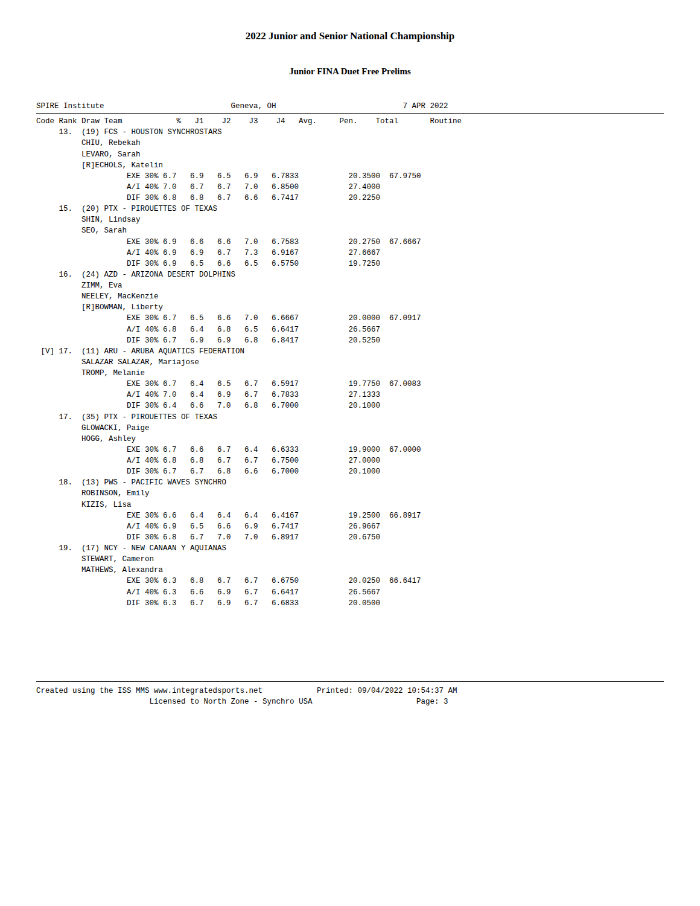2022 Junior and Senior National Championship
Junior FINA Duet Free Prelims
SPIRE Institute Geneva, OH 7 APR 2022
Code Rank Draw Team            %   J1    J2    J3    J4   Avg.     Pen.    Total       Routine
     13.  (19) FCS - HOUSTON SYNCHROSTARS
          CHIU, Rebekah
          LEVARO, Sarah
          [R]ECHOLS, Katelin
                    EXE 30% 6.7   6.9   6.5   6.9   6.7833           20.3500  67.9750
                    A/I 40% 7.0   6.7   6.7   7.0   6.8500           27.4000
                    DIF 30% 6.8   6.8   6.7   6.6   6.7417           20.2250
     15.  (20) PTX - PIROUETTES OF TEXAS
          SHIN, Lindsay
          SEO, Sarah
                    EXE 30% 6.9   6.6   6.6   7.0   6.7583           20.2750  67.6667
                    A/I 40% 6.9   6.9   6.7   7.3   6.9167           27.6667
                    DIF 30% 6.9   6.5   6.6   6.5   6.5750           19.7250
     16.  (24) AZD - ARIZONA DESERT DOLPHINS
          ZIMM, Eva
          NEELEY, MacKenzie
          [R]BOWMAN, Liberty
                    EXE 30% 6.7   6.5   6.6   7.0   6.6667           20.0000  67.0917
                    A/I 40% 6.8   6.4   6.8   6.5   6.6417           26.5667
                    DIF 30% 6.7   6.9   6.9   6.8   6.8417           20.5250
 [V] 17.  (11) ARU - ARUBA AQUATICS FEDERATION
          SALAZAR SALAZAR, Mariajose
          TROMP, Melanie
                    EXE 30% 6.7   6.4   6.5   6.7   6.5917           19.7750  67.0083
                    A/I 40% 7.0   6.4   6.9   6.7   6.7833           27.1333
                    DIF 30% 6.4   6.6   7.0   6.8   6.7000           20.1000
     17.  (35) PTX - PIROUETTES OF TEXAS
          GLOWACKI, Paige
          HOGG, Ashley
                    EXE 30% 6.7   6.6   6.7   6.4   6.6333           19.9000  67.0000
                    A/I 40% 6.8   6.8   6.7   6.7   6.7500           27.0000
                    DIF 30% 6.7   6.7   6.8   6.6   6.7000           20.1000
     18.  (13) PWS - PACIFIC WAVES SYNCHRO
          ROBINSON, Emily
          KIZIS, Lisa
                    EXE 30% 6.6   6.4   6.4   6.4   6.4167           19.2500  66.8917
                    A/I 40% 6.9   6.5   6.6   6.9   6.7417           26.9667
                    DIF 30% 6.8   6.7   7.0   7.0   6.8917           20.6750
     19.  (17) NCY - NEW CANAAN Y AQUIANAS
          STEWART, Cameron
          MATHEWS, Alexandra
                    EXE 30% 6.3   6.8   6.7   6.7   6.6750           20.0250  66.6417
                    A/I 40% 6.3   6.6   6.9   6.7   6.6417           26.5667
                    DIF 30% 6.3   6.7   6.9   6.7   6.6833           20.0500
Created using the ISS MMS www.integratedsports.net            Printed: 09/04/2022 10:54:37 AM
                         Licensed to North Zone - Synchro USA                       Page: 3